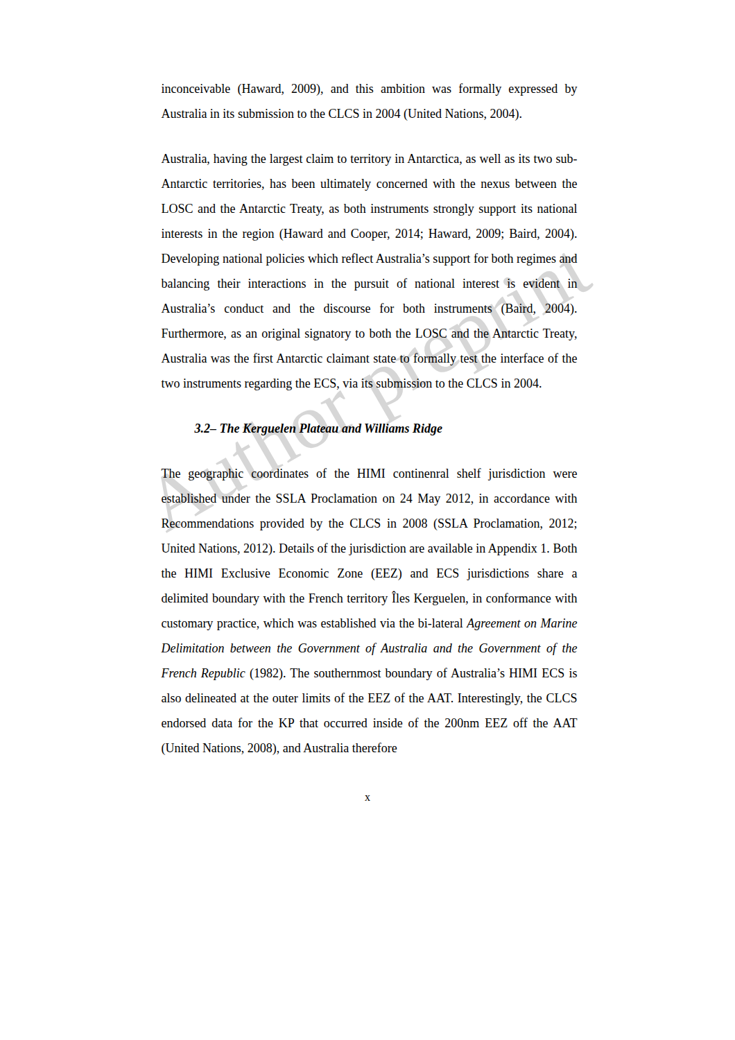Author preprint
inconceivable (Haward, 2009), and this ambition was formally expressed by Australia in its submission to the CLCS in 2004 (United Nations, 2004).
Australia, having the largest claim to territory in Antarctica, as well as its two sub-Antarctic territories, has been ultimately concerned with the nexus between the LOSC and the Antarctic Treaty, as both instruments strongly support its national interests in the region (Haward and Cooper, 2014; Haward, 2009; Baird, 2004). Developing national policies which reflect Australia’s support for both regimes and balancing their interactions in the pursuit of national interest is evident in Australia’s conduct and the discourse for both instruments (Baird, 2004). Furthermore, as an original signatory to both the LOSC and the Antarctic Treaty, Australia was the first Antarctic claimant state to formally test the interface of the two instruments regarding the ECS, via its submission to the CLCS in 2004.
3.2– The Kerguelen Plateau and Williams Ridge
The geographic coordinates of the HIMI continenral shelf jurisdiction were established under the SSLA Proclamation on 24 May 2012, in accordance with Recommendations provided by the CLCS in 2008 (SSLA Proclamation, 2012; United Nations, 2012). Details of the jurisdiction are available in Appendix 1. Both the HIMI Exclusive Economic Zone (EEZ) and ECS jurisdictions share a delimited boundary with the French territory Îles Kerguelen, in conformance with customary practice, which was established via the bi-lateral Agreement on Marine Delimitation between the Government of Australia and the Government of the French Republic (1982). The southernmost boundary of Australia’s HIMI ECS is also delineated at the outer limits of the EEZ of the AAT. Interestingly, the CLCS endorsed data for the KP that occurred inside of the 200nm EEZ off the AAT (United Nations, 2008), and Australia therefore
x